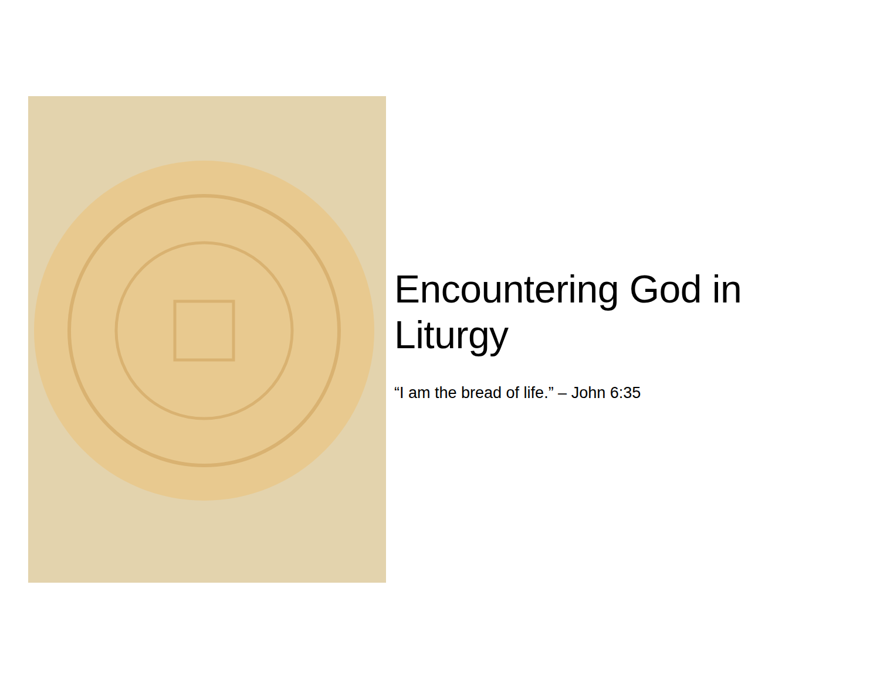Encountering God in Liturgy
“I am the bread of life.” – John 6:35